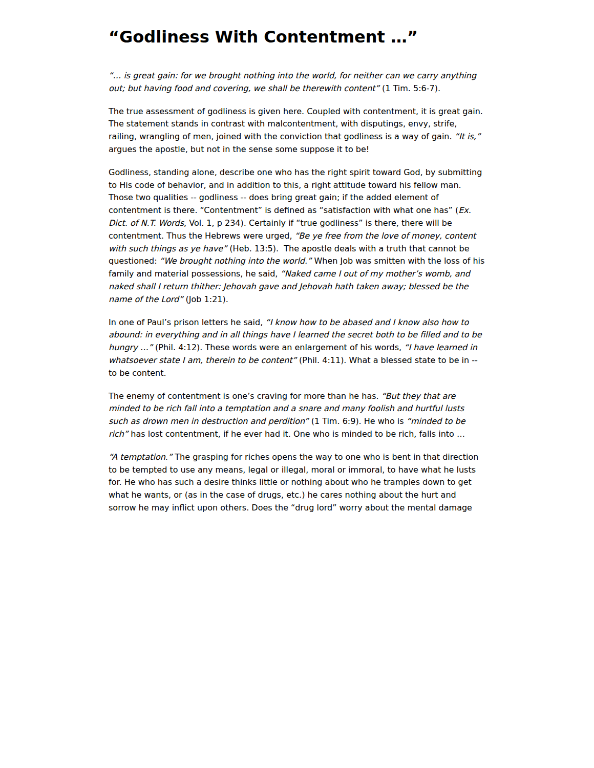“Godliness With Contentment …”
“… is great gain: for we brought nothing into the world, for neither can we carry anything out; but having food and covering, we shall be therewith content” (1 Tim. 5:6-7).
The true assessment of godliness is given here. Coupled with contentment, it is great gain. The statement stands in contrast with malcontentment, with disputings, envy, strife, railing, wrangling of men, joined with the conviction that godliness is a way of gain. “It is,” argues the apostle, but not in the sense some suppose it to be!
Godliness, standing alone, describe one who has the right spirit toward God, by submitting to His code of behavior, and in addition to this, a right attitude toward his fellow man. Those two qualities -- godliness -- does bring great gain; if the added element of contentment is there. “Contentment” is defined as “satisfaction with what one has” (Ex. Dict. of N.T. Words, Vol. 1, p 234). Certainly if “true godliness” is there, there will be contentment. Thus the Hebrews were urged, “Be ye free from the love of money, content with such things as ye have” (Heb. 13:5). The apostle deals with a truth that cannot be questioned: “We brought nothing into the world.” When Job was smitten with the loss of his family and material possessions, he said, “Naked came I out of my mother’s womb, and naked shall I return thither: Jehovah gave and Jehovah hath taken away; blessed be the name of the Lord” (Job 1:21).
In one of Paul’s prison letters he said, “I know how to be abased and I know also how to abound: in everything and in all things have I learned the secret both to be filled and to be hungry …” (Phil. 4:12). These words were an enlargement of his words, “I have learned in whatsoever state I am, therein to be content” (Phil. 4:11). What a blessed state to be in -- to be content.
The enemy of contentment is one’s craving for more than he has. “But they that are minded to be rich fall into a temptation and a snare and many foolish and hurtful lusts such as drown men in destruction and perdition” (1 Tim. 6:9). He who is “minded to be rich” has lost contentment, if he ever had it. One who is minded to be rich, falls into …
“A temptation.” The grasping for riches opens the way to one who is bent in that direction to be tempted to use any means, legal or illegal, moral or immoral, to have what he lusts for. He who has such a desire thinks little or nothing about who he tramples down to get what he wants, or (as in the case of drugs, etc.) he cares nothing about the hurt and sorrow he may inflict upon others. Does the “drug lord” worry about the mental damage